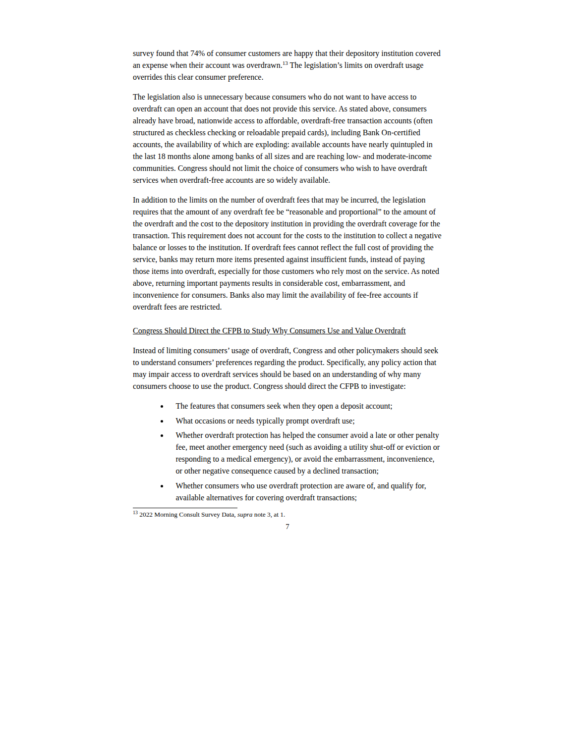survey found that 74% of consumer customers are happy that their depository institution covered an expense when their account was overdrawn.13 The legislation’s limits on overdraft usage overrides this clear consumer preference.
The legislation also is unnecessary because consumers who do not want to have access to overdraft can open an account that does not provide this service. As stated above, consumers already have broad, nationwide access to affordable, overdraft-free transaction accounts (often structured as checkless checking or reloadable prepaid cards), including Bank On-certified accounts, the availability of which are exploding: available accounts have nearly quintupled in the last 18 months alone among banks of all sizes and are reaching low- and moderate-income communities. Congress should not limit the choice of consumers who wish to have overdraft services when overdraft-free accounts are so widely available.
In addition to the limits on the number of overdraft fees that may be incurred, the legislation requires that the amount of any overdraft fee be “reasonable and proportional” to the amount of the overdraft and the cost to the depository institution in providing the overdraft coverage for the transaction. This requirement does not account for the costs to the institution to collect a negative balance or losses to the institution. If overdraft fees cannot reflect the full cost of providing the service, banks may return more items presented against insufficient funds, instead of paying those items into overdraft, especially for those customers who rely most on the service. As noted above, returning important payments results in considerable cost, embarrassment, and inconvenience for consumers. Banks also may limit the availability of fee-free accounts if overdraft fees are restricted.
Congress Should Direct the CFPB to Study Why Consumers Use and Value Overdraft
Instead of limiting consumers’ usage of overdraft, Congress and other policymakers should seek to understand consumers’ preferences regarding the product. Specifically, any policy action that may impair access to overdraft services should be based on an understanding of why many consumers choose to use the product. Congress should direct the CFPB to investigate:
The features that consumers seek when they open a deposit account;
What occasions or needs typically prompt overdraft use;
Whether overdraft protection has helped the consumer avoid a late or other penalty fee, meet another emergency need (such as avoiding a utility shut-off or eviction or responding to a medical emergency), or avoid the embarrassment, inconvenience, or other negative consequence caused by a declined transaction;
Whether consumers who use overdraft protection are aware of, and qualify for, available alternatives for covering overdraft transactions;
13 2022 Morning Consult Survey Data, supra note 3, at 1.
7